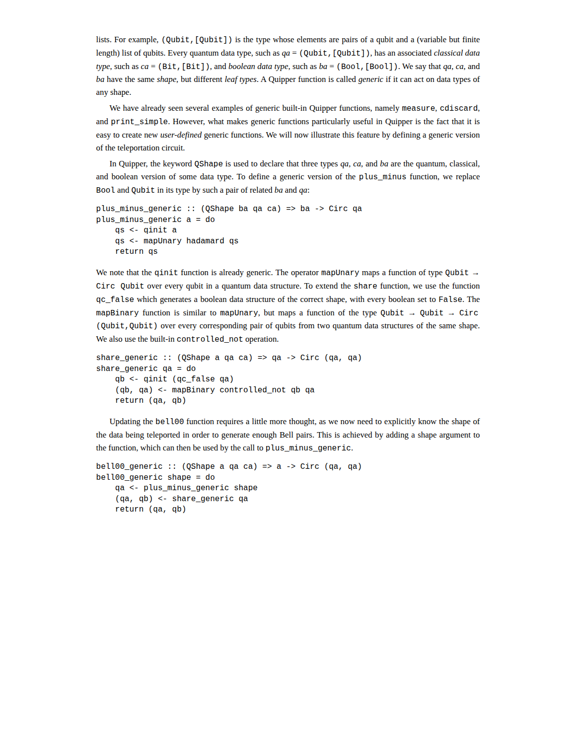lists. For example, (Qubit,[Qubit]) is the type whose elements are pairs of a qubit and a (variable but finite length) list of qubits. Every quantum data type, such as qa = (Qubit,[Qubit]), has an associated classical data type, such as ca = (Bit,[Bit]), and boolean data type, such as ba = (Bool,[Bool]). We say that qa, ca, and ba have the same shape, but different leaf types. A Quipper function is called generic if it can act on data types of any shape.
We have already seen several examples of generic built-in Quipper functions, namely measure, cdiscard, and print_simple. However, what makes generic functions particularly useful in Quipper is the fact that it is easy to create new user-defined generic functions. We will now illustrate this feature by defining a generic version of the teleportation circuit.
In Quipper, the keyword QShape is used to declare that three types qa, ca, and ba are the quantum, classical, and boolean version of some data type. To define a generic version of the plus_minus function, we replace Bool and Qubit in its type by such a pair of related ba and qa:
plus_minus_generic :: (QShape ba qa ca) => ba -> Circ qa
plus_minus_generic a = do
    qs <- qinit a
    qs <- mapUnary hadamard qs
    return qs
We note that the qinit function is already generic. The operator mapUnary maps a function of type Qubit → Circ Qubit over every qubit in a quantum data structure. To extend the share function, we use the function qc_false which generates a boolean data structure of the correct shape, with every boolean set to False. The mapBinary function is similar to mapUnary, but maps a function of the type Qubit → Qubit → Circ (Qubit,Qubit) over every corresponding pair of qubits from two quantum data structures of the same shape. We also use the built-in controlled_not operation.
share_generic :: (QShape a qa ca) => qa -> Circ (qa, qa)
share_generic qa = do
    qb <- qinit (qc_false qa)
    (qb, qa) <- mapBinary controlled_not qb qa
    return (qa, qb)
Updating the bell00 function requires a little more thought, as we now need to explicitly know the shape of the data being teleported in order to generate enough Bell pairs. This is achieved by adding a shape argument to the function, which can then be used by the call to plus_minus_generic.
bell00_generic :: (QShape a qa ca) => a -> Circ (qa, qa)
bell00_generic shape = do
    qa <- plus_minus_generic shape
    (qa, qb) <- share_generic qa
    return (qa, qb)